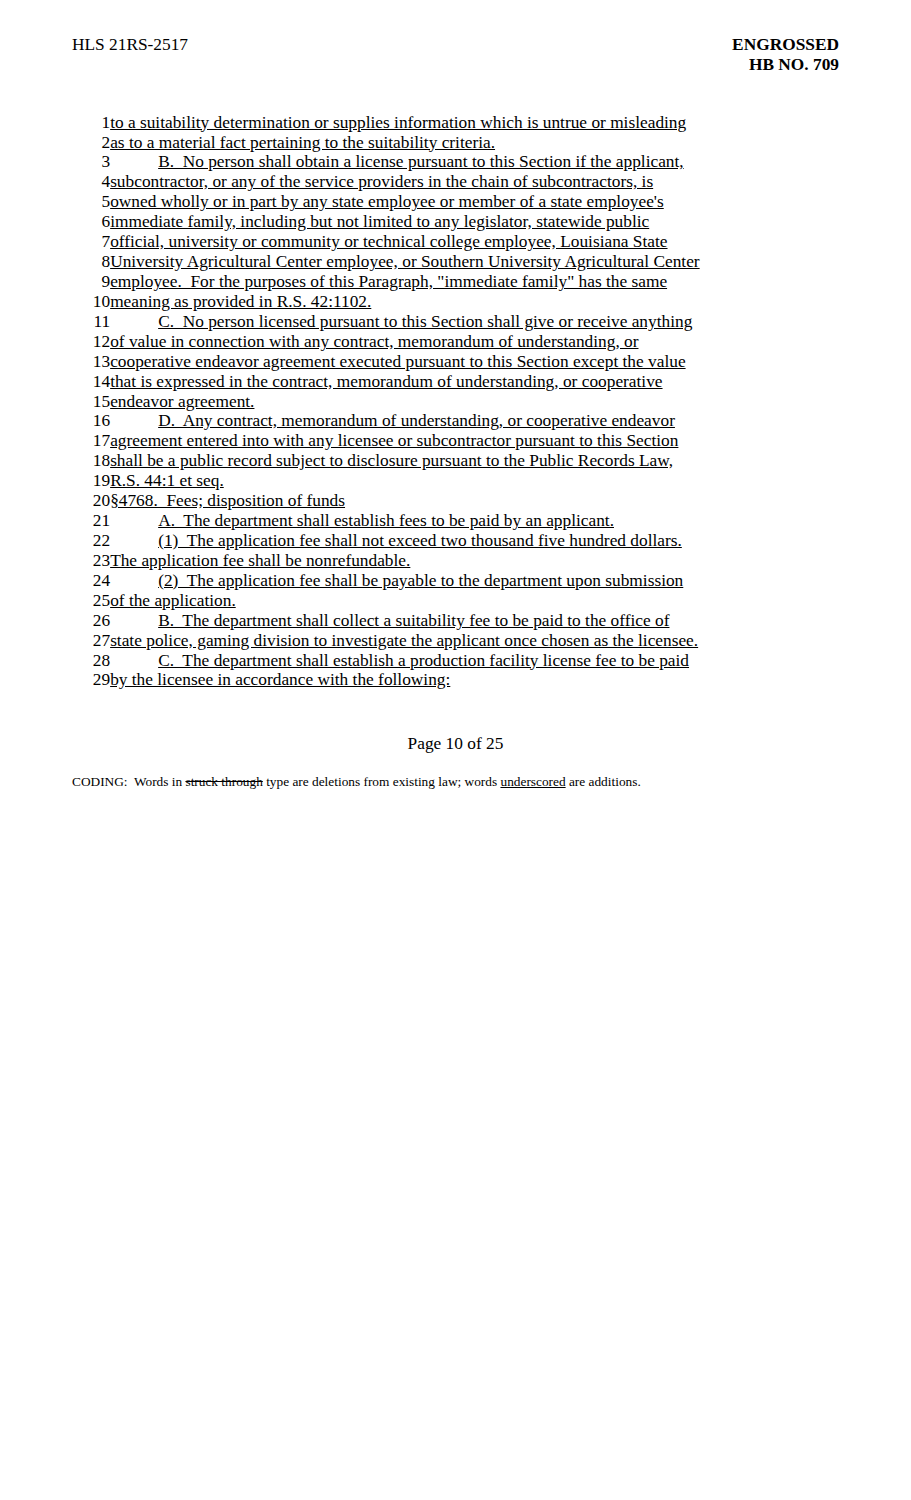HLS 21RS-2517
ENGROSSED
HB NO. 709
| 1 | to a suitability determination or supplies information which is untrue or misleading |
| 2 | as to a material fact pertaining to the suitability criteria. |
| 3 | B. No person shall obtain a license pursuant to this Section if the applicant, |
| 4 | subcontractor, or any of the service providers in the chain of subcontractors, is |
| 5 | owned wholly or in part by any state employee or member of a state employee's |
| 6 | immediate family, including but not limited to any legislator, statewide public |
| 7 | official, university or community or technical college employee, Louisiana State |
| 8 | University Agricultural Center employee, or Southern University Agricultural Center |
| 9 | employee. For the purposes of this Paragraph, "immediate family" has the same |
| 10 | meaning as provided in R.S. 42:1102. |
| 11 | C. No person licensed pursuant to this Section shall give or receive anything |
| 12 | of value in connection with any contract, memorandum of understanding, or |
| 13 | cooperative endeavor agreement executed pursuant to this Section except the value |
| 14 | that is expressed in the contract, memorandum of understanding, or cooperative |
| 15 | endeavor agreement. |
| 16 | D. Any contract, memorandum of understanding, or cooperative endeavor |
| 17 | agreement entered into with any licensee or subcontractor pursuant to this Section |
| 18 | shall be a public record subject to disclosure pursuant to the Public Records Law, |
| 19 | R.S. 44:1 et seq. |
| 20 | §4768. Fees; disposition of funds |
| 21 | A. The department shall establish fees to be paid by an applicant. |
| 22 | (1) The application fee shall not exceed two thousand five hundred dollars. |
| 23 | The application fee shall be nonrefundable. |
| 24 | (2) The application fee shall be payable to the department upon submission |
| 25 | of the application. |
| 26 | B. The department shall collect a suitability fee to be paid to the office of |
| 27 | state police, gaming division to investigate the applicant once chosen as the licensee. |
| 28 | C. The department shall establish a production facility license fee to be paid |
| 29 | by the licensee in accordance with the following: |
Page 10 of 25
CODING: Words in struck through type are deletions from existing law; words underscored are additions.